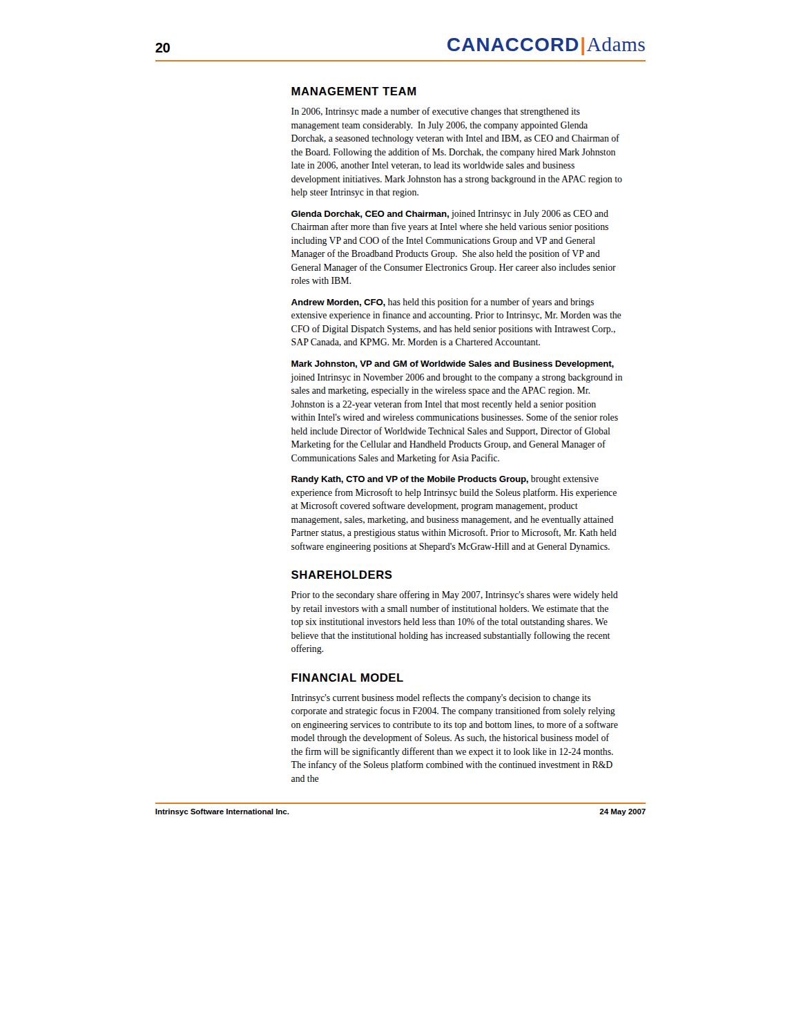20
CANACCORD|Adams
MANAGEMENT TEAM
In 2006, Intrinsyc made a number of executive changes that strengthened its management team considerably. In July 2006, the company appointed Glenda Dorchak, a seasoned technology veteran with Intel and IBM, as CEO and Chairman of the Board. Following the addition of Ms. Dorchak, the company hired Mark Johnston late in 2006, another Intel veteran, to lead its worldwide sales and business development initiatives. Mark Johnston has a strong background in the APAC region to help steer Intrinsyc in that region.
Glenda Dorchak, CEO and Chairman, joined Intrinsyc in July 2006 as CEO and Chairman after more than five years at Intel where she held various senior positions including VP and COO of the Intel Communications Group and VP and General Manager of the Broadband Products Group. She also held the position of VP and General Manager of the Consumer Electronics Group. Her career also includes senior roles with IBM.
Andrew Morden, CFO, has held this position for a number of years and brings extensive experience in finance and accounting. Prior to Intrinsyc, Mr. Morden was the CFO of Digital Dispatch Systems, and has held senior positions with Intrawest Corp., SAP Canada, and KPMG. Mr. Morden is a Chartered Accountant.
Mark Johnston, VP and GM of Worldwide Sales and Business Development, joined Intrinsyc in November 2006 and brought to the company a strong background in sales and marketing, especially in the wireless space and the APAC region. Mr. Johnston is a 22-year veteran from Intel that most recently held a senior position within Intel's wired and wireless communications businesses. Some of the senior roles held include Director of Worldwide Technical Sales and Support, Director of Global Marketing for the Cellular and Handheld Products Group, and General Manager of Communications Sales and Marketing for Asia Pacific.
Randy Kath, CTO and VP of the Mobile Products Group, brought extensive experience from Microsoft to help Intrinsyc build the Soleus platform. His experience at Microsoft covered software development, program management, product management, sales, marketing, and business management, and he eventually attained Partner status, a prestigious status within Microsoft. Prior to Microsoft, Mr. Kath held software engineering positions at Shepard's McGraw-Hill and at General Dynamics.
SHAREHOLDERS
Prior to the secondary share offering in May 2007, Intrinsyc's shares were widely held by retail investors with a small number of institutional holders. We estimate that the top six institutional investors held less than 10% of the total outstanding shares. We believe that the institutional holding has increased substantially following the recent offering.
FINANCIAL MODEL
Intrinsyc's current business model reflects the company's decision to change its corporate and strategic focus in F2004. The company transitioned from solely relying on engineering services to contribute to its top and bottom lines, to more of a software model through the development of Soleus. As such, the historical business model of the firm will be significantly different than we expect it to look like in 12-24 months. The infancy of the Soleus platform combined with the continued investment in R&D and the
Intrinsyc Software International Inc.
24 May 2007